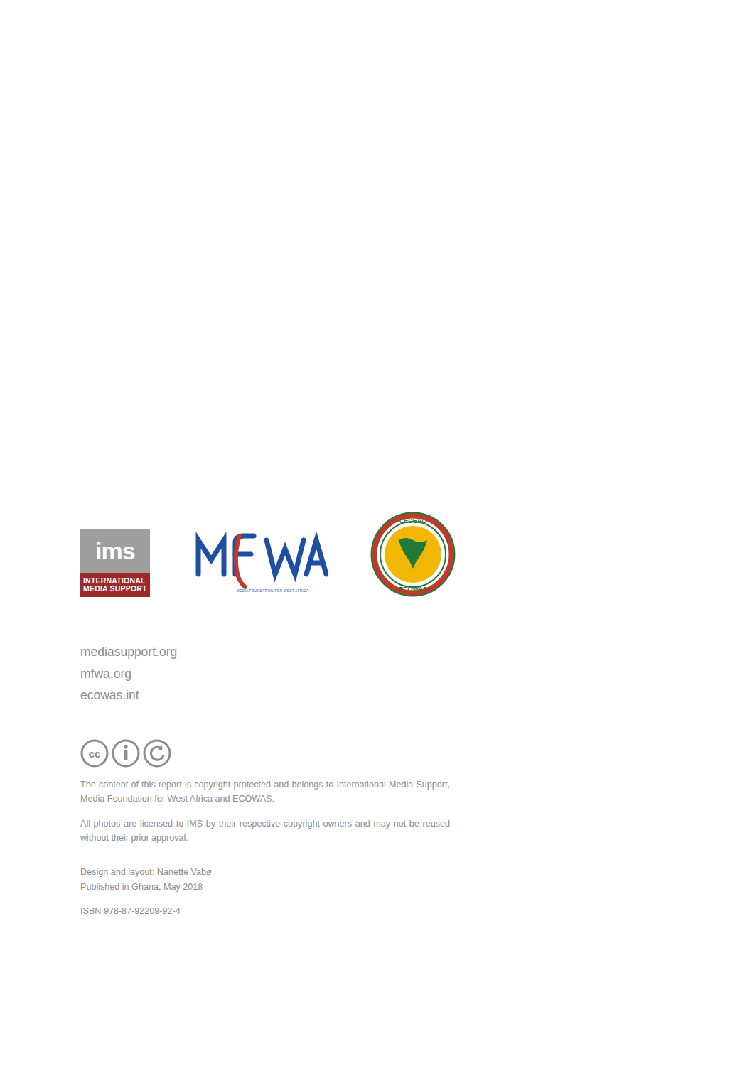ims
INTERNATIONAL
MEDIA SUPPORT
MEDIA FOUNDATION FOR WEST AFRICA
CEDEAO ECOWAS
mediasupport.org
mfwa.org
ecowas.int
cc
The content of this report is copyright protected and belongs to International Media Support, Media Foundation for West Africa and ECOWAS.
All photos are licensed to IMS by their respective copyright owners and may not be reused without their prior approval.
Design and layout: Nanette Vabø
Published in Ghana, May 2018
ISBN 978-87-92209-92-4